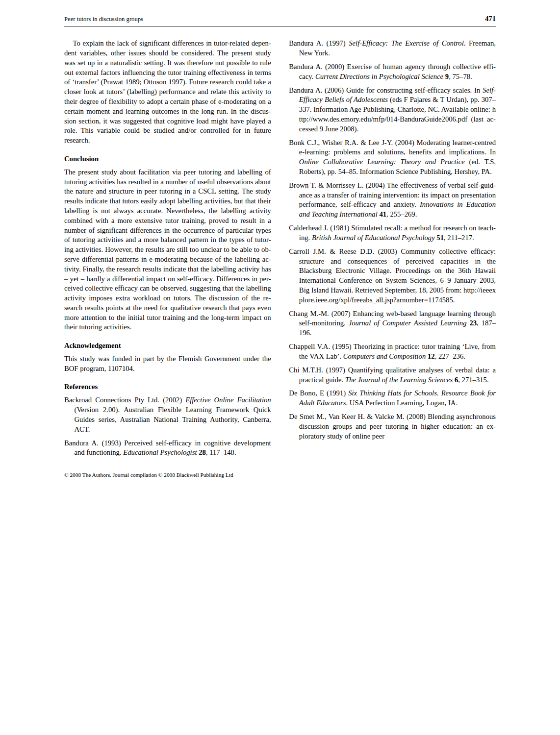Peer tutors in discussion groups 471
To explain the lack of significant differences in tutor-related dependent variables, other issues should be considered. The present study was set up in a naturalistic setting. It was therefore not possible to rule out external factors influencing the tutor training effectiveness in terms of ‘transfer’ (Prawat 1989; Ottoson 1997). Future research could take a closer look at tutors’ (labelling) performance and relate this activity to their degree of flexibility to adopt a certain phase of e-moderating on a certain moment and learning outcomes in the long run. In the discussion section, it was suggested that cognitive load might have played a role. This variable could be studied and/or controlled for in future research.
Conclusion
The present study about facilitation via peer tutoring and labelling of tutoring activities has resulted in a number of useful observations about the nature and structure in peer tutoring in a CSCL setting. The study results indicate that tutors easily adopt labelling activities, but that their labelling is not always accurate. Nevertheless, the labelling activity combined with a more extensive tutor training, proved to result in a number of significant differences in the occurrence of particular types of tutoring activities and a more balanced pattern in the types of tutoring activities. However, the results are still too unclear to be able to observe differential patterns in e-moderating because of the labelling activity. Finally, the research results indicate that the labelling activity has – yet – hardly a differential impact on self-efficacy. Differences in perceived collective efficacy can be observed, suggesting that the labelling activity imposes extra workload on tutors. The discussion of the research results points at the need for qualitative research that pays even more attention to the initial tutor training and the long-term impact on their tutoring activities.
Acknowledgement
This study was funded in part by the Flemish Government under the BOF program, 1107104.
References
Backroad Connections Pty Ltd. (2002) Effective Online Facilitation (Version 2.00). Australian Flexible Learning Framework Quick Guides series, Australian National Training Authority, Canberra, ACT.
Bandura A. (1993) Perceived self-efficacy in cognitive development and functioning. Educational Psychologist 28, 117–148.
Bandura A. (1997) Self-Efficacy: The Exercise of Control. Freeman, New York.
Bandura A. (2000) Exercise of human agency through collective efficacy. Current Directions in Psychological Science 9, 75–78.
Bandura A. (2006) Guide for constructing self-efficacy scales. In Self-Efficacy Beliefs of Adolescents (eds F Pajares & T Urdan), pp. 307–337. Information Age Publishing, Charlotte, NC. Available online: http://www.des.emory.edu/mfp/014-BanduraGuide2006.pdf (last accessed 9 June 2008).
Bonk C.J., Wisher R.A. & Lee J-Y. (2004) Moderating learner-centred e-learning: problems and solutions, benefits and implications. In Online Collaborative Learning: Theory and Practice (ed. T.S. Roberts), pp. 54–85. Information Science Publishing, Hershey, PA.
Brown T. & Morrissey L. (2004) The effectiveness of verbal self-guidance as a transfer of training intervention: its impact on presentation performance, self-efficacy and anxiety. Innovations in Education and Teaching International 41, 255–269.
Calderhead J. (1981) Stimulated recall: a method for research on teaching. British Journal of Educational Psychology 51, 211–217.
Carroll J.M. & Reese D.D. (2003) Community collective efficacy: structure and consequences of perceived capacities in the Blacksburg Electronic Village. Proceedings on the 36th Hawaii International Conference on System Sciences, 6–9 January 2003, Big Island Hawaii. Retrieved September, 18, 2005 from: http://ieeexplore.ieee.org/xpl/freeabs_all.jsp?arnumber=1174585.
Chang M.-M. (2007) Enhancing web-based language learning through self-monitoring. Journal of Computer Assisted Learning 23, 187–196.
Chappell V.A. (1995) Theorizing in practice: tutor training ‘Live, from the VAX Lab’. Computers and Composition 12, 227–236.
Chi M.T.H. (1997) Quantifying qualitative analyses of verbal data: a practical guide. The Journal of the Learning Sciences 6, 271–315.
De Bono, E (1991) Six Thinking Hats for Schools. Resource Book for Adult Educators. USA Perfection Learning, Logan, IA.
De Smet M., Van Keer H. & Valcke M. (2008) Blending asynchronous discussion groups and peer tutoring in higher education: an exploratory study of online peer
© 2008 The Authors. Journal compilation © 2008 Blackwell Publishing Ltd